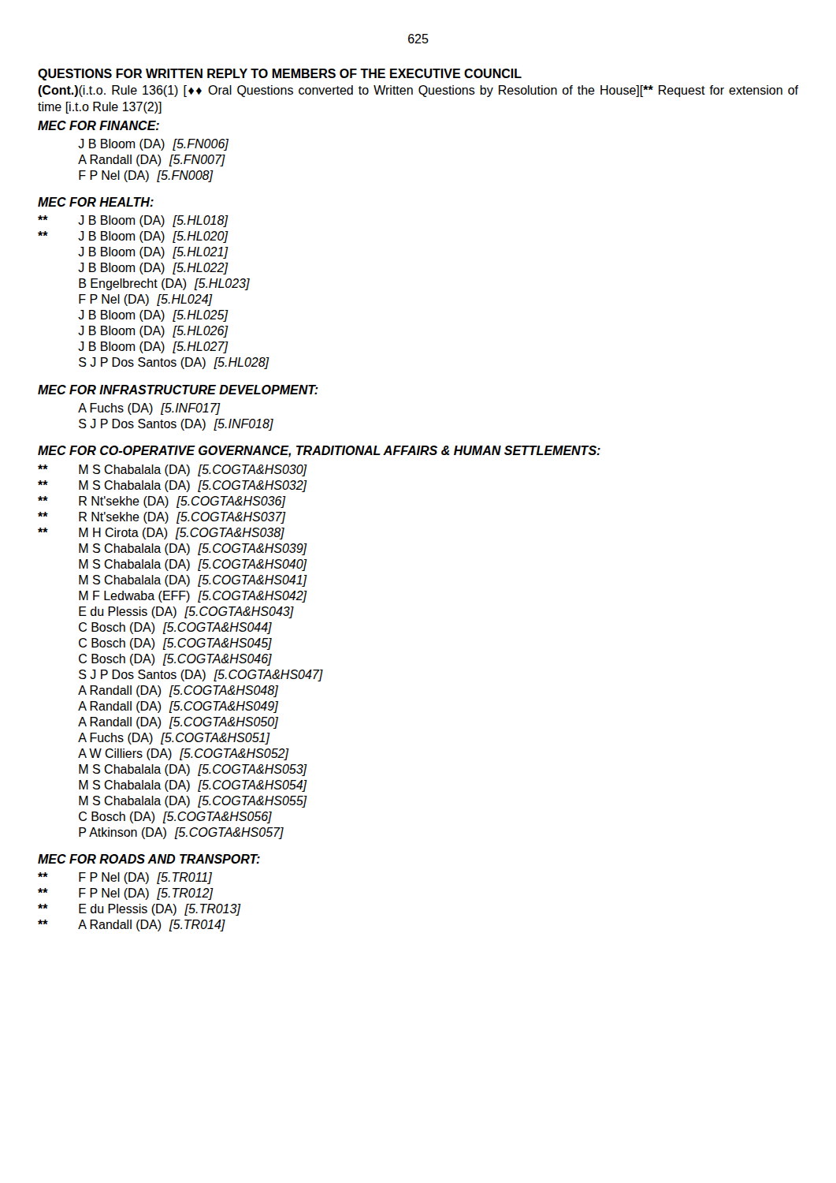625
QUESTIONS FOR WRITTEN REPLY TO MEMBERS OF THE EXECUTIVE COUNCIL
(Cont.)(i.t.o. Rule 136(1) [♦♦ Oral Questions converted to Written Questions by Resolution of the House][** Request for extension of time [i.t.o Rule 137(2)]
MEC FOR FINANCE:
J B Bloom (DA) [5.FN006]
A Randall (DA) [5.FN007]
F P Nel (DA) [5.FN008]
MEC FOR HEALTH:
**J B Bloom (DA) [5.HL018]
**J B Bloom (DA) [5.HL020]
J B Bloom (DA) [5.HL021]
J B Bloom (DA) [5.HL022]
B Engelbrecht (DA) [5.HL023]
F P Nel (DA) [5.HL024]
J B Bloom (DA) [5.HL025]
J B Bloom (DA) [5.HL026]
J B Bloom (DA) [5.HL027]
S J P Dos Santos (DA) [5.HL028]
MEC FOR INFRASTRUCTURE DEVELOPMENT:
A Fuchs (DA) [5.INF017]
S J P Dos Santos (DA) [5.INF018]
MEC FOR CO-OPERATIVE GOVERNANCE, TRADITIONAL AFFAIRS & HUMAN SETTLEMENTS:
**M S Chabalala (DA) [5.COGTA&HS030]
**M S Chabalala (DA) [5.COGTA&HS032]
**R Nt'sekhe (DA) [5.COGTA&HS036]
**R Nt'sekhe (DA) [5.COGTA&HS037]
**M H Cirota (DA) [5.COGTA&HS038]
M S Chabalala (DA) [5.COGTA&HS039]
M S Chabalala (DA) [5.COGTA&HS040]
M S Chabalala (DA) [5.COGTA&HS041]
M F Ledwaba (EFF) [5.COGTA&HS042]
E du Plessis (DA) [5.COGTA&HS043]
C Bosch (DA) [5.COGTA&HS044]
C Bosch (DA) [5.COGTA&HS045]
C Bosch (DA) [5.COGTA&HS046]
S J P Dos Santos (DA) [5.COGTA&HS047]
A Randall (DA) [5.COGTA&HS048]
A Randall (DA) [5.COGTA&HS049]
A Randall (DA) [5.COGTA&HS050]
A Fuchs (DA) [5.COGTA&HS051]
A W Cilliers (DA) [5.COGTA&HS052]
M S Chabalala (DA) [5.COGTA&HS053]
M S Chabalala (DA) [5.COGTA&HS054]
M S Chabalala (DA) [5.COGTA&HS055]
C Bosch (DA) [5.COGTA&HS056]
P Atkinson (DA) [5.COGTA&HS057]
MEC FOR ROADS AND TRANSPORT:
**F P Nel (DA) [5.TR011]
**F P Nel (DA) [5.TR012]
**E du Plessis (DA) [5.TR013]
**A Randall (DA) [5.TR014]